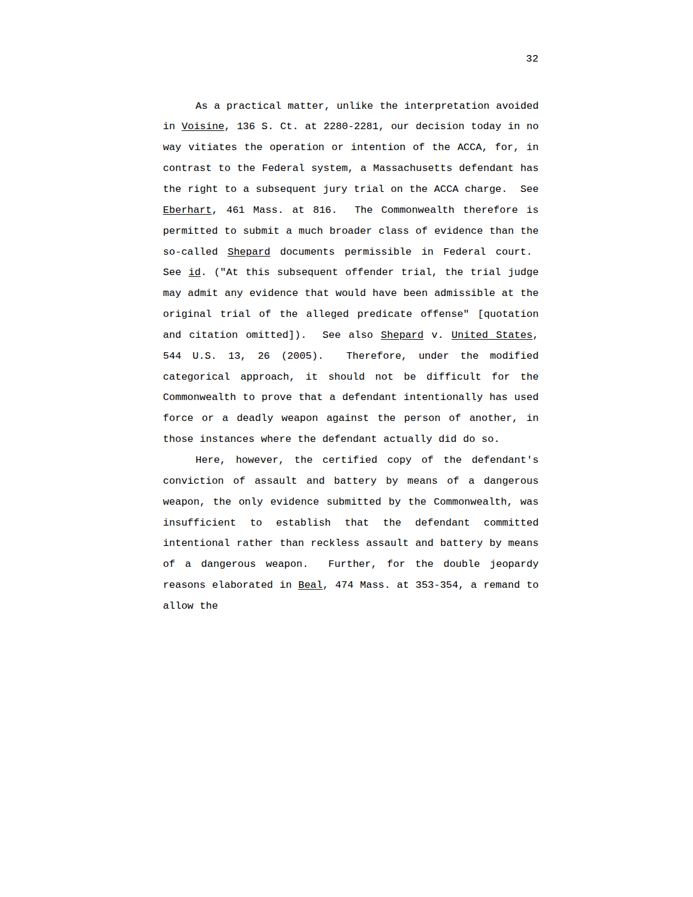32
As a practical matter, unlike the interpretation avoided in Voisine, 136 S. Ct. at 2280-2281, our decision today in no way vitiates the operation or intention of the ACCA, for, in contrast to the Federal system, a Massachusetts defendant has the right to a subsequent jury trial on the ACCA charge. See Eberhart, 461 Mass. at 816. The Commonwealth therefore is permitted to submit a much broader class of evidence than the so-called Shepard documents permissible in Federal court. See id. ("At this subsequent offender trial, the trial judge may admit any evidence that would have been admissible at the original trial of the alleged predicate offense" [quotation and citation omitted]). See also Shepard v. United States, 544 U.S. 13, 26 (2005). Therefore, under the modified categorical approach, it should not be difficult for the Commonwealth to prove that a defendant intentionally has used force or a deadly weapon against the person of another, in those instances where the defendant actually did do so.
Here, however, the certified copy of the defendant's conviction of assault and battery by means of a dangerous weapon, the only evidence submitted by the Commonwealth, was insufficient to establish that the defendant committed intentional rather than reckless assault and battery by means of a dangerous weapon. Further, for the double jeopardy reasons elaborated in Beal, 474 Mass. at 353-354, a remand to allow the